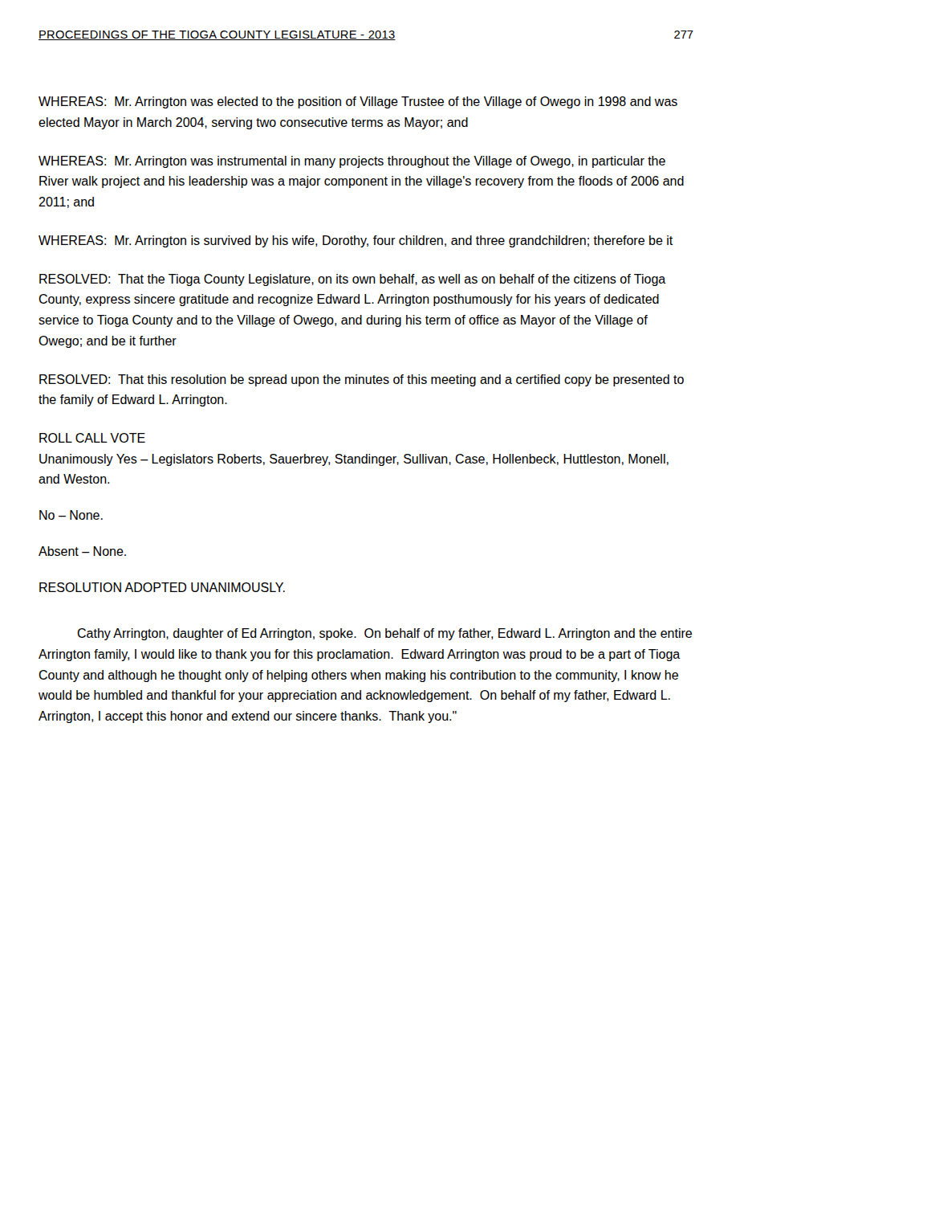PROCEEDINGS OF THE TIOGA COUNTY LEGISLATURE - 2013 277
WHEREAS: Mr. Arrington was elected to the position of Village Trustee of the Village of Owego in 1998 and was elected Mayor in March 2004, serving two consecutive terms as Mayor; and
WHEREAS: Mr. Arrington was instrumental in many projects throughout the Village of Owego, in particular the River walk project and his leadership was a major component in the village's recovery from the floods of 2006 and 2011; and
WHEREAS: Mr. Arrington is survived by his wife, Dorothy, four children, and three grandchildren; therefore be it
RESOLVED: That the Tioga County Legislature, on its own behalf, as well as on behalf of the citizens of Tioga County, express sincere gratitude and recognize Edward L. Arrington posthumously for his years of dedicated service to Tioga County and to the Village of Owego, and during his term of office as Mayor of the Village of Owego; and be it further
RESOLVED: That this resolution be spread upon the minutes of this meeting and a certified copy be presented to the family of Edward L. Arrington.
ROLL CALL VOTE
Unanimously Yes – Legislators Roberts, Sauerbrey, Standinger, Sullivan, Case, Hollenbeck, Huttleston, Monell, and Weston.
No – None.
Absent – None.
RESOLUTION ADOPTED UNANIMOUSLY.
Cathy Arrington, daughter of Ed Arrington, spoke. On behalf of my father, Edward L. Arrington and the entire Arrington family, I would like to thank you for this proclamation. Edward Arrington was proud to be a part of Tioga County and although he thought only of helping others when making his contribution to the community, I know he would be humbled and thankful for your appreciation and acknowledgement. On behalf of my father, Edward L. Arrington, I accept this honor and extend our sincere thanks. Thank you."